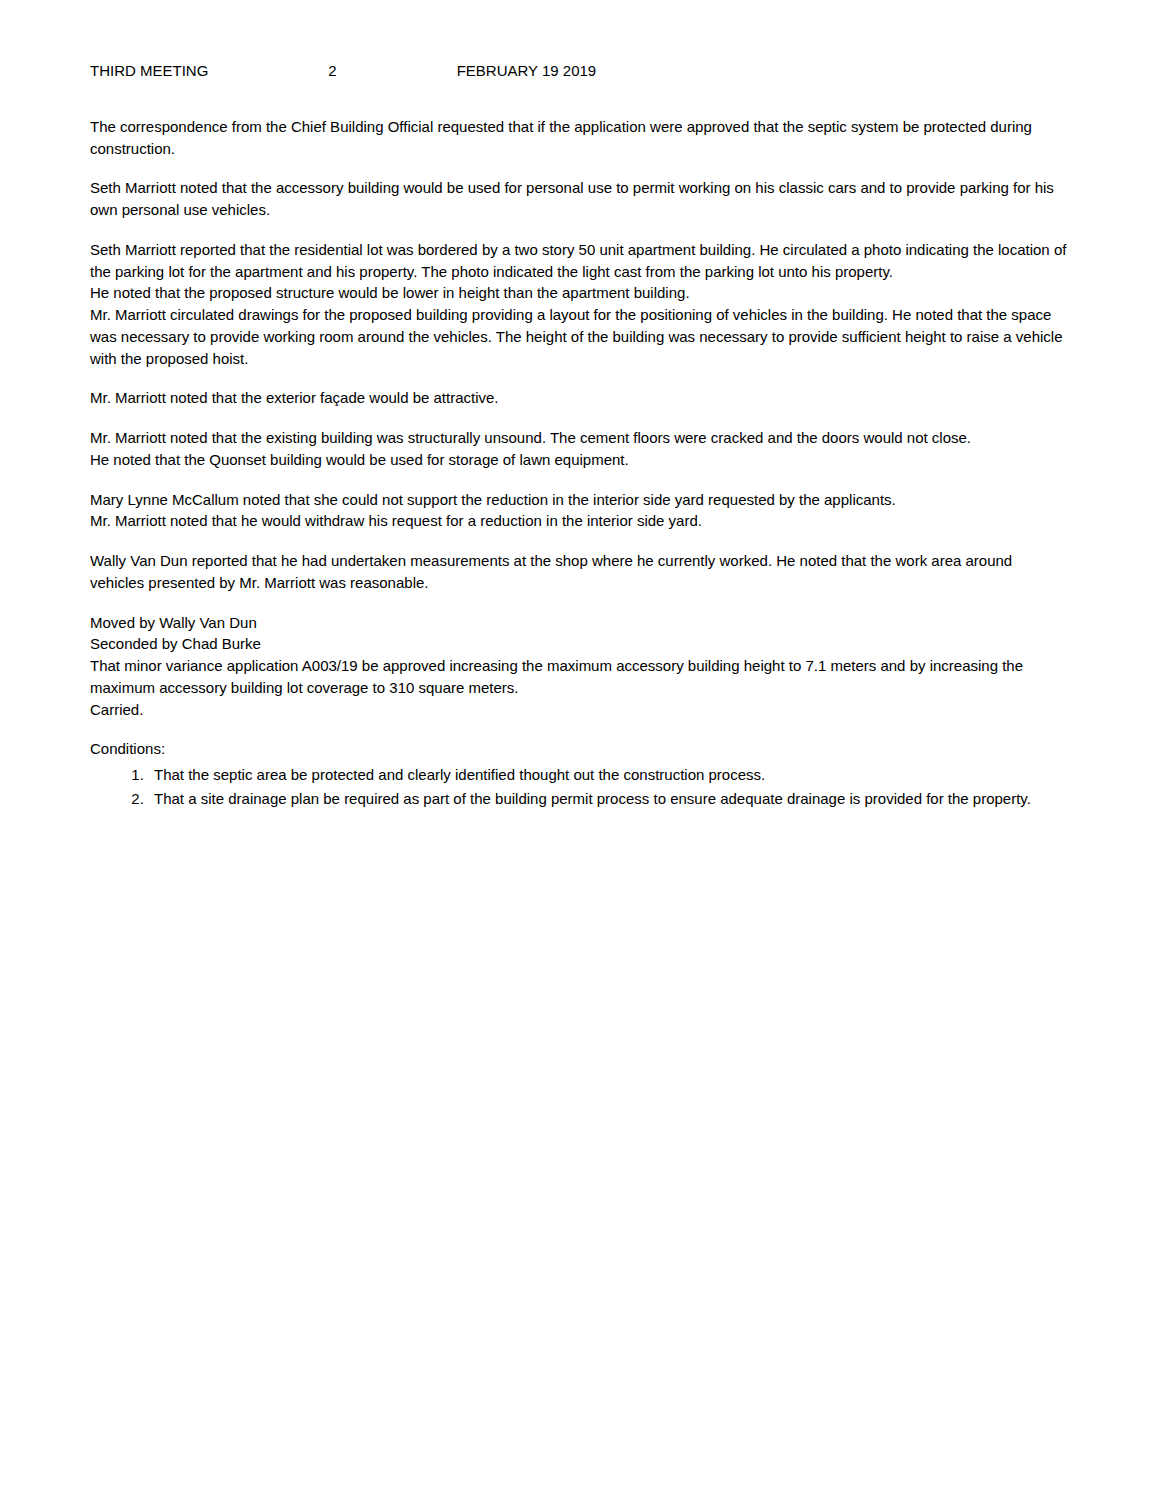THIRD MEETING
2
FEBRUARY 19 2019
The correspondence from the Chief Building Official requested that if the application were approved that the septic system be protected during construction.
Seth Marriott noted that the accessory building would be used for personal use to permit working on his classic cars and to provide parking for his own personal use vehicles.
Seth Marriott reported that the residential lot was bordered by a two story 50 unit apartment building. He circulated a photo indicating the location of the parking lot for the apartment and his property. The photo indicated the light cast from the parking lot unto his property.
He noted that the proposed structure would be lower in height than the apartment building.
Mr. Marriott circulated drawings for the proposed building providing a layout for the positioning of vehicles in the building. He noted that the space was necessary to provide working room around the vehicles. The height of the building was necessary to provide sufficient height to raise a vehicle with the proposed hoist.
Mr. Marriott noted that the exterior façade would be attractive.
Mr. Marriott noted that the existing building was structurally unsound. The cement floors were cracked and the doors would not close.
He noted that the Quonset building would be used for storage of lawn equipment.
Mary Lynne McCallum noted that she could not support the reduction in the interior side yard requested by the applicants.
Mr. Marriott noted that he would withdraw his request for a reduction in the interior side yard.
Wally Van Dun reported that he had undertaken measurements at the shop where he currently worked. He noted that the work area around vehicles presented by Mr. Marriott was reasonable.
Moved by Wally Van Dun
Seconded by Chad Burke
That minor variance application A003/19 be approved increasing the maximum accessory building height to 7.1 meters and by increasing the maximum accessory building lot coverage to 310 square meters.
Carried.
Conditions:
That the septic area be protected and clearly identified thought out the construction process.
That a site drainage plan be required as part of the building permit process to ensure adequate drainage is provided for the property.